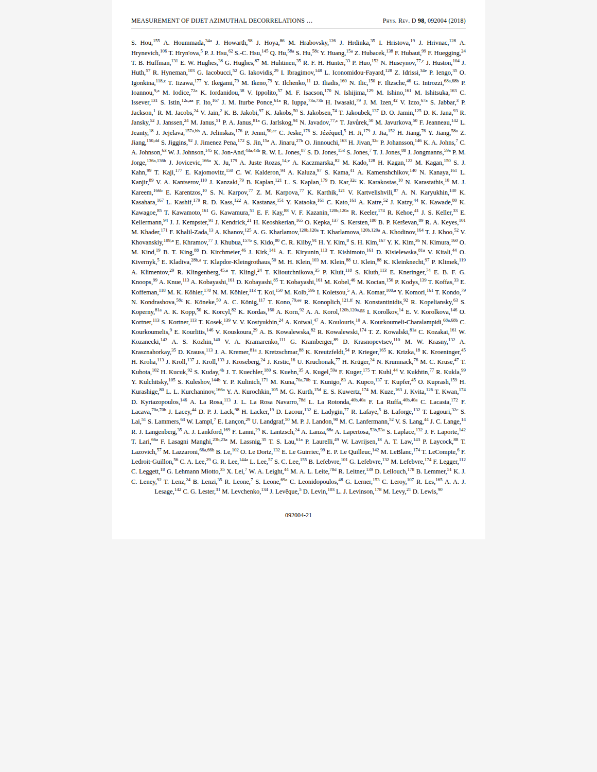Measurement of dijet azimuthal decorrelations … Phys. Rev. D 98, 092004 (2018)
S. Hou,155 A. Hoummada,34a J. Howarth,98 J. Hoya,86 M. Hrabovsky,126 J. Hrdinka,35 I. Hristova,19 J. Hrivnac,128 A. Hrynevich,106 T. Hryn'ova,5 P. J. Hsu,62 S.-C. Hsu,145 Q. Hu,58a S. Hu,58c Y. Huang,15a Z. Hubacek,138 F. Hubaut,99 F. Huegging,24 T. B. Huffman,131 E. W. Hughes,38 G. Hughes,87 M. Huhtinen,35 R. F. H. Hunter,33 P. Huo,152 N. Huseynov,77,c J. Huston,104 J. Huth,57 R. Hyneman,103 G. Iacobucci,52 G. Iakovidis,29 I. Ibragimov,148 L. Iconomidou-Fayard,128 Z. Idrissi,34e P. Iengo,35 O. Igonkina,118,z T. Iizawa,177 Y. Ikegami,79 M. Ikeno,79 Y. Ilchenko,11 D. Iliadis,160 N. Ilic,150 F. Iltzsche,46 G. Introzzi,68a,68b P. Ioannou,9,a M. Iodice,72a K. Iordanidou,38 V. Ippolito,57 M. F. Isacson,170 N. Ishijima,129 M. Ishino,161 M. Ishitsuka,163 C. Issever,131 S. Istin,12c,aa F. Ito,167 J. M. Iturbe Ponce,61a R. Iuppa,73a,73b H. Iwasaki,79 J. M. Izen,42 V. Izzo,67a S. Jabbar,3 P. Jackson,1 R. M. Jacobs,24 V. Jain,2 K. B. Jakobi,97 K. Jakobs,50 S. Jakobsen,74 T. Jakoubek,137 D. O. Jamin,125 D. K. Jana,93 R. Jansky,52 J. Janssen,24 M. Janus,51 P. A. Janus,81a G. Jarlskog,94 N. Javadov,77,c T. Javůrek,50 M. Javurkova,50 F. Jeanneau,142 L. Jeanty,18 J. Jejelava,157a,bb A. Jelinskas,176 P. Jenni,50,cc C. Jeske,176 S. Jézéquel,5 H. Ji,179 J. Jia,152 H. Jiang,76 Y. Jiang,58a Z. Jiang,150,dd S. Jiggins,92 J. Jimenez Pena,172 S. Jin,15a A. Jinaru,27b O. Jinnouchi,163 H. Jivan,32c P. Johansson,146 K. A. Johns,7 C. A. Johnson,63 W. J. Johnson,145 K. Jon-And,43a,43b R. W. L. Jones,87 S. D. Jones,153 S. Jones,7 T. J. Jones,88 J. Jongmanns,59a P. M. Jorge,136a,136b J. Jovicevic,166a X. Ju,179 A. Juste Rozas,14,v A. Kaczmarska,82 M. Kado,128 H. Kagan,122 M. Kagan,150 S. J. Kahn,99 T. Kaji,177 E. Kajomovitz,158 C. W. Kalderon,94 A. Kaluza,97 S. Kama,41 A. Kamenshchikov,140 N. Kanaya,161 L. Kanjir,89 V. A. Kantserov,110 J. Kanzaki,79 B. Kaplan,121 L. S. Kaplan,179 D. Kar,32c K. Karakostas,10 N. Karastathis,10 M. J. Kareem,166b E. Karentzos,10 S. N. Karpov,77 Z. M. Karpova,77 K. Karthik,121 V. Kartvelishvili,87 A. N. Karyukhin,140 K. Kasahara,167 L. Kashif,179 R. D. Kass,122 A. Kastanas,151 Y. Kataoka,161 C. Kato,161 A. Katre,52 J. Katzy,44 K. Kawade,80 K. Kawagoe,85 T. Kawamoto,161 G. Kawamura,51 E. F. Kay,88 V. F. Kazanin,120b,120a R. Keeler,174 R. Kehoe,41 J. S. Keller,33 E. Kellermann,94 J. J. Kempster,91 J. Kendrick,21 H. Keoshkerian,165 O. Kepka,137 S. Kersten,180 B. P. Kerševan,89 R. A. Keyes,101 M. Khader,171 F. Khalil-Zada,13 A. Khanov,125 A. G. Kharlamov,120b,120a T. Kharlamova,120b,120a A. Khodinov,164 T. J. Khoo,52 V. Khovanskiy,109,a E. Khramov,77 J. Khubua,157b S. Kido,80 C. R. Kilby,91 H. Y. Kim,8 S. H. Kim,167 Y. K. Kim,36 N. Kimura,160 O. M. Kind,19 B. T. King,88 D. Kirchmeier,46 J. Kirk,141 A. E. Kiryunin,113 T. Kishimoto,161 D. Kisielewska,81a V. Kitali,44 O. Kivernyk,5 E. Kladiva,28b,a T. Klapdor-Kleingrothaus,50 M. H. Klein,103 M. Klein,88 U. Klein,88 K. Kleinknecht,97 P. Klimek,119 A. Klimentov,29 R. Klingenberg,45,a T. Klingl,24 T. Klioutchnikova,35 P. Kluit,118 S. Kluth,113 E. Kneringer,74 E. B. F. G. Knoops,99 A. Knue,113 A. Kobayashi,161 D. Kobayashi,85 T. Kobayashi,161 M. Kobel,46 M. Kocian,150 P. Kodys,139 T. Koffas,33 E. Koffeman,118 M. K. Köhler,178 N. M. Köhler,113 T. Koi,150 M. Kolb,59b I. Koletsou,5 A. A. Komar,108,a Y. Komori,161 T. Kondo,79 N. Kondrashova,58c K. Köneke,50 A. C. König,117 T. Kono,79,ee R. Konoplich,121,ff N. Konstantinidis,92 R. Kopeliansky,63 S. Koperny,81a A. K. Kopp,50 K. Korcyl,82 K. Kordas,160 A. Korn,92 A. A. Korol,120b,120a,gg I. Korolkov,14 E. V. Korolkova,146 O. Kortner,113 S. Kortner,113 T. Kosek,139 V. V. Kostyukhin,24 A. Kotwal,47 A. Koulouris,10 A. Kourkoumeli-Charalampidi,68a,68b C. Kourkoumelis,9 E. Kourlitis,146 V. Kouskoura,29 A. B. Kowalewska,82 R. Kowalewski,174 T. Z. Kowalski,81a C. Kozakai,161 W. Kozanecki,142 A. S. Kozhin,140 V. A. Kramarenko,111 G. Kramberger,89 D. Krasnopevtsev,110 M. W. Krasny,132 A. Krasznahorkay,35 D. Krauss,113 J. A. Kremer,81a J. Kretzschmar,88 K. Kreutzfeldt,54 P. Krieger,165 K. Krizka,18 K. Kroeninger,45 H. Kroha,113 J. Kroll,137 J. Kroll,133 J. Kroseberg,24 J. Krstic,16 U. Kruchonak,77 H. Krüger,24 N. Krumnack,76 M. C. Kruse,47 T. Kubota,102 H. Kucuk,92 S. Kuday,4b J. T. Kuechler,180 S. Kuehn,35 A. Kugel,59a F. Kuger,175 T. Kuhl,44 V. Kukhtin,77 R. Kukla,99 Y. Kulchitsky,105 S. Kuleshov,144b Y. P. Kulinich,171 M. Kuna,70a,70b T. Kunigo,83 A. Kupco,137 T. Kupfer,45 O. Kuprash,159 H. Kurashige,80 L. L. Kurchaninov,166a Y. A. Kurochkin,105 M. G. Kurth,15d E. S. Kuwertz,174 M. Kuze,163 J. Kvita,126 T. Kwan,174 D. Kyriazopoulos,146 A. La Rosa,113 J. L. La Rosa Navarro,78d L. La Rotonda,40b,40a F. La Ruffa,40b,40a C. Lacasta,172 F. Lacava,70a,70b J. Lacey,44 D. P. J. Lack,98 H. Lacker,19 D. Lacour,132 E. Ladygin,77 R. Lafaye,5 B. Laforge,132 T. Lagouri,32c S. Lai,51 S. Lammers,63 W. Lampl,7 E. Lançon,29 U. Landgraf,50 M. P. J. Landon,90 M. C. Lanfermann,52 V. S. Lang,44 J. C. Lange,14 R. J. Langenberg,35 A. J. Lankford,169 F. Lanni,29 K. Lantzsch,24 A. Lanza,68a A. Lapertosa,53b,53a S. Laplace,132 J. F. Laporte,142 T. Lari,66a F. Lasagni Manghi,23b,23a M. Lassnig,35 T. S. Lau,61a P. Laurelli,49 W. Lavrijsen,18 A. T. Law,143 P. Laycock,88 T. Lazovich,57 M. Lazzaroni,66a,66b B. Le,102 O. Le Dortz,132 E. Le Guirriec,99 E. P. Le Quilleuc,142 M. LeBlanc,174 T. LeCompte,6 F. Ledroit-Guillon,56 C. A. Lee,29 G. R. Lee,144a L. Lee,57 S. C. Lee,155 B. Lefebvre,101 G. Lefebvre,132 M. Lefebvre,174 F. Legger,112 C. Leggett,18 G. Lehmann Miotto,35 X. Lei,7 W. A. Leight,44 M. A. L. Leite,78d R. Leitner,139 D. Lellouch,178 B. Lemmer,51 K. J. C. Leney,92 T. Lenz,24 B. Lenzi,35 R. Leone,7 S. Leone,69a C. Leonidopoulos,48 G. Lerner,153 C. Leroy,107 R. Les,165 A. A. J. Lesage,142 C. G. Lester,31 M. Levchenko,134 J. Levêque,5 D. Levin,103 L. J. Levinson,178 M. Levy,21 D. Lewis,90
092004-21